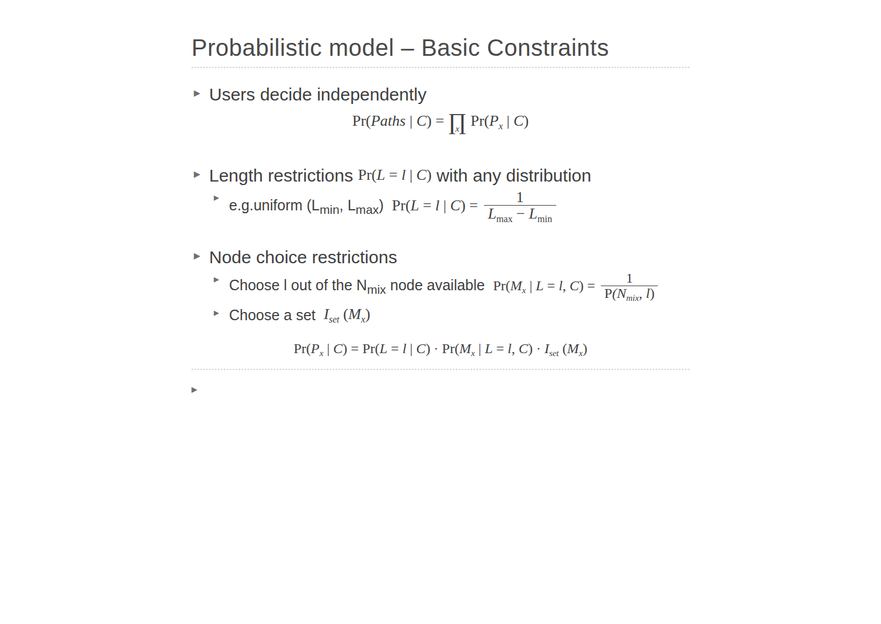Probabilistic model – Basic Constraints
Users decide independently
Pr(Paths | C) = ∏ x Pr(Px | C)
Length restrictions Pr(L = l | C) with any distribution
e.g.uniform (Lmin, Lmax) Pr(L = l | C) = 1 Lmax − Lmin
Node choice restrictions
Choose l out of the Nmix node available Pr(Mx | L = l, C) = 1 P(Nmix, l)
Choose a set Iset (Mx)
Pr(Px | C) = Pr(L = l | C) · Pr(Mx | L = l, C) · Iset (Mx)
▸